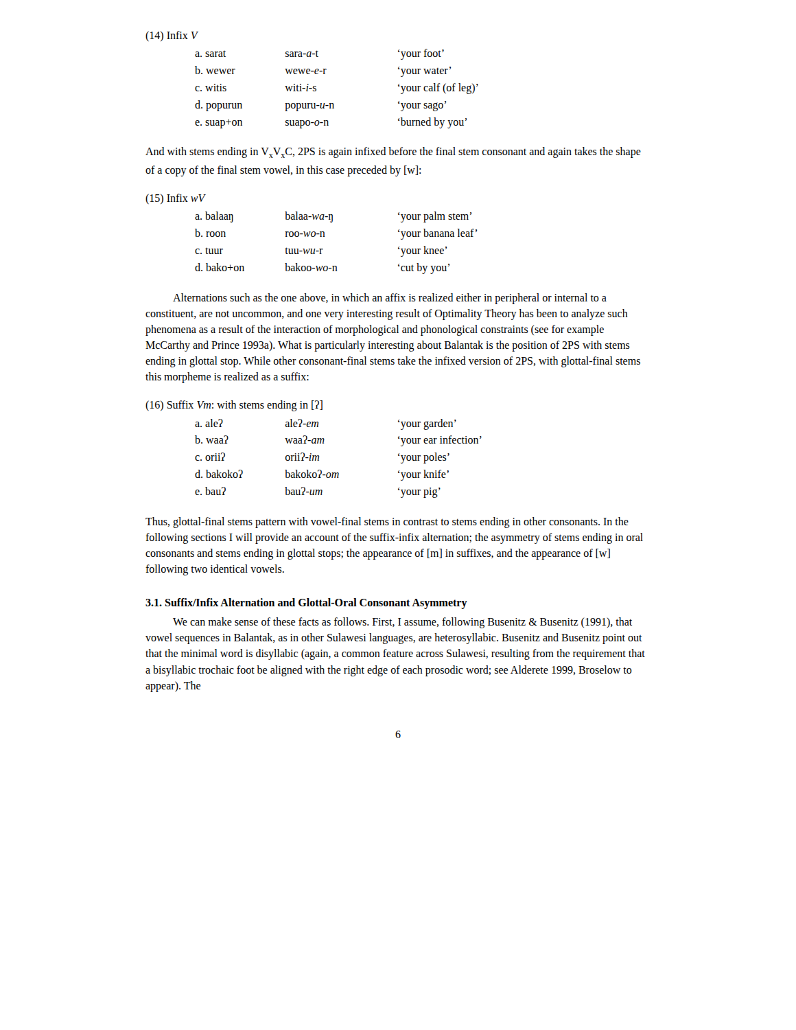(14) Infix V
| a. sarat | sara- a -t | ‘your foot’ |
| b. wewer | wewe- e -r | ‘your water’ |
| c. witis | witi- i -s | ‘your calf (of leg)’ |
| d. popurun | popuru- u -n | ‘your sago’ |
| e. suap+on | suapo- o -n | ‘burned by you’ |
And with stems ending in VxVxC, 2PS is again infixed before the final stem consonant and again takes the shape of a copy of the final stem vowel, in this case preceded by [w]:
(15) Infix wV
| a. balaaŋ | balaa- wa -ŋ | ‘your palm stem’ |
| b. roon | roo- wo -n | ‘your banana leaf’ |
| c. tuur | tuu- wu -r | ‘your knee’ |
| d. bako+on | bakoo- wo -n | ‘cut by you’ |
Alternations such as the one above, in which an affix is realized either in peripheral or internal to a constituent, are not uncommon, and one very interesting result of Optimality Theory has been to analyze such phenomena as a result of the interaction of morphological and phonological constraints (see for example McCarthy and Prince 1993a). What is particularly interesting about Balantak is the position of 2PS with stems ending in glottal stop. While other consonant-final stems take the infixed version of 2PS, with glottal-final stems this morpheme is realized as a suffix:
(16) Suffix Vm: with stems ending in [ʔ]
| a. aleʔ | aleʔ- em | ‘your garden’ |
| b. waaʔ | waaʔ- am | ‘your ear infection’ |
| c. oriiʔ | oriiʔ- im | ‘your poles’ |
| d. bakokoʔ | bakokoʔ- om | ‘your knife’ |
| e. bauʔ | bauʔ- um | ‘your pig’ |
Thus, glottal-final stems pattern with vowel-final stems in contrast to stems ending in other consonants. In the following sections I will provide an account of the suffix-infix alternation; the asymmetry of stems ending in oral consonants and stems ending in glottal stops; the appearance of [m] in suffixes, and the appearance of [w] following two identical vowels.
3.1. Suffix/Infix Alternation and Glottal-Oral Consonant Asymmetry
We can make sense of these facts as follows. First, I assume, following Busenitz & Busenitz (1991), that vowel sequences in Balantak, as in other Sulawesi languages, are heterosyllabic. Busenitz and Busenitz point out that the minimal word is disyllabic (again, a common feature across Sulawesi, resulting from the requirement that a bisyllabic trochaic foot be aligned with the right edge of each prosodic word; see Alderete 1999, Broselow to appear). The
6